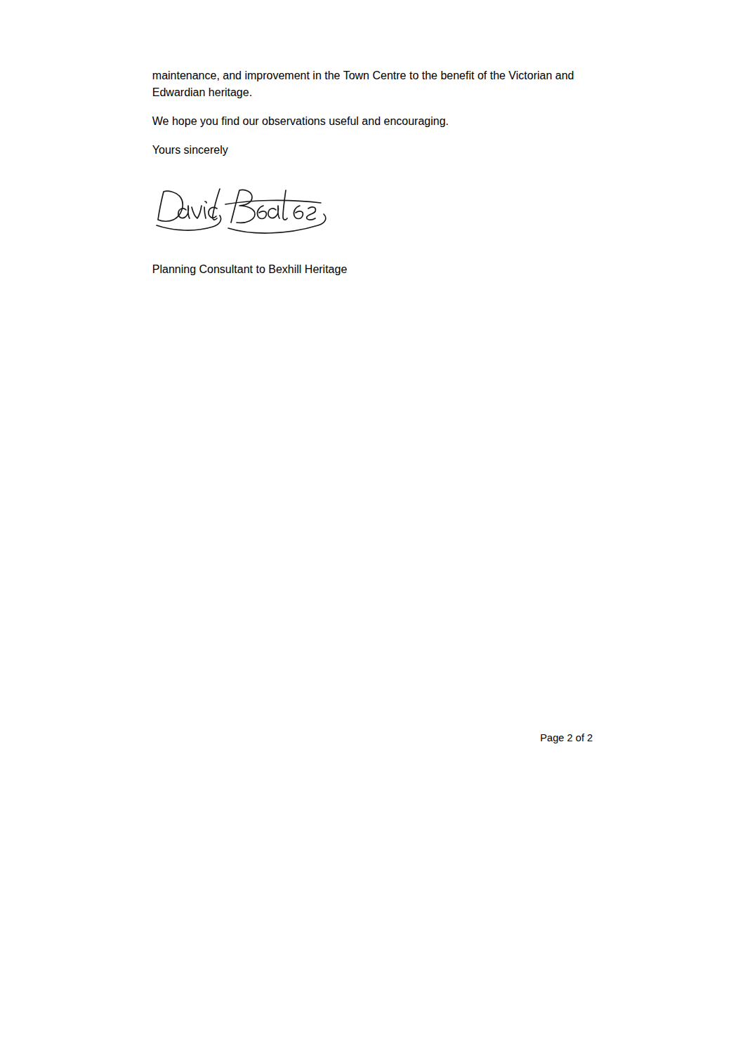maintenance, and improvement in the Town Centre to the benefit of the Victorian and Edwardian heritage.
We hope you find our observations useful and encouraging.
Yours sincerely
Planning Consultant to Bexhill Heritage
Page 2 of 2